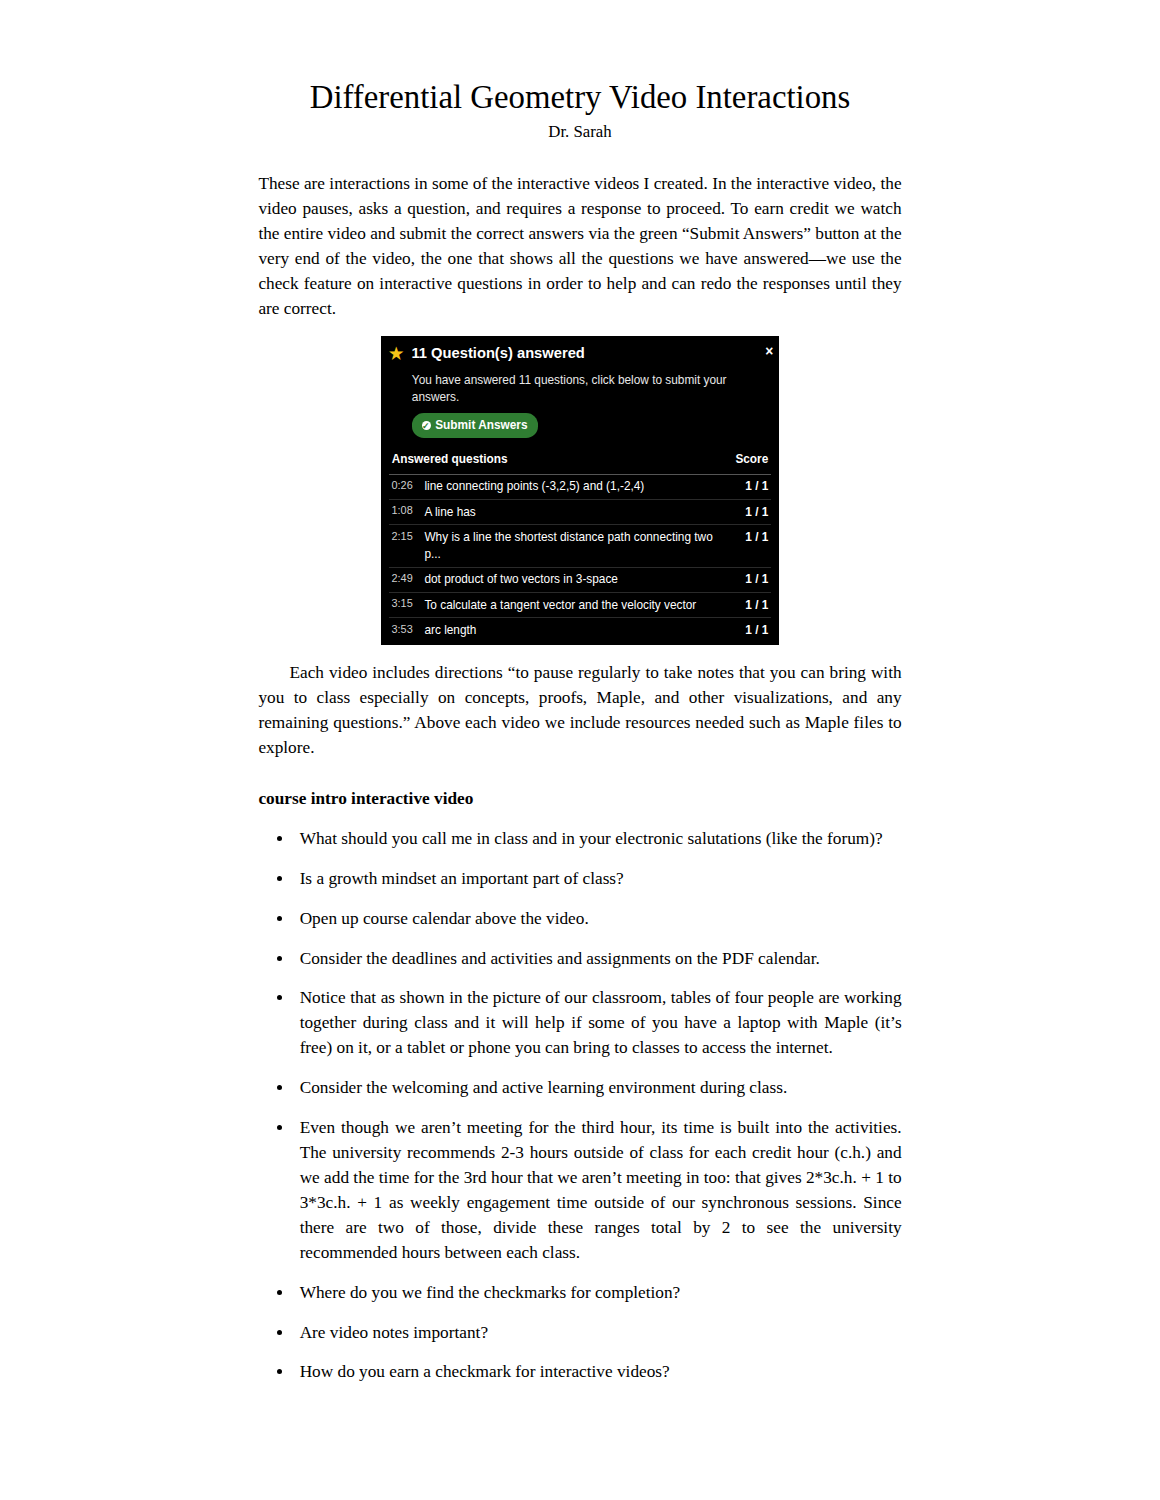Differential Geometry Video Interactions
Dr. Sarah
These are interactions in some of the interactive videos I created. In the interactive video, the video pauses, asks a question, and requires a response to proceed. To earn credit we watch the entire video and submit the correct answers via the green “Submit Answers” button at the very end of the video, the one that shows all the questions we have answered—we use the check feature on interactive questions in order to help and can redo the responses until they are correct.
×
★11 Question(s) answered
You have answered 11 questions, click below to submit your answers.
✓Submit Answers
| Answered questions | Score |
| --- | --- |
| 0:26 | line connecting points (-3,2,5) and (1,-2,4) | 1 / 1 |
| 1:08 | A line has | 1 / 1 |
| 2:15 | Why is a line the shortest distance path connecting two p... | 1 / 1 |
| 2:49 | dot product of two vectors in 3-space | 1 / 1 |
| 3:15 | To calculate a tangent vector and the velocity vector | 1 / 1 |
| 3:53 | arc length | 1 / 1 |
Each video includes directions “to pause regularly to take notes that you can bring with you to class especially on concepts, proofs, Maple, and other visualizations, and any remaining questions.” Above each video we include resources needed such as Maple files to explore.
course intro interactive video
What should you call me in class and in your electronic salutations (like the forum)?
Is a growth mindset an important part of class?
Open up course calendar above the video.
Consider the deadlines and activities and assignments on the PDF calendar.
Notice that as shown in the picture of our classroom, tables of four people are working together during class and it will help if some of you have a laptop with Maple (it’s free) on it, or a tablet or phone you can bring to classes to access the internet.
Consider the welcoming and active learning environment during class.
Even though we aren’t meeting for the third hour, its time is built into the activities. The university recommends 2-3 hours outside of class for each credit hour (c.h.) and we add the time for the 3rd hour that we aren’t meeting in too: that gives 2*3c.h. + 1 to 3*3c.h. + 1 as weekly engagement time outside of our synchronous sessions. Since there are two of those, divide these ranges total by 2 to see the university recommended hours between each class.
Where do you we find the checkmarks for completion?
Are video notes important?
How do you earn a checkmark for interactive videos?